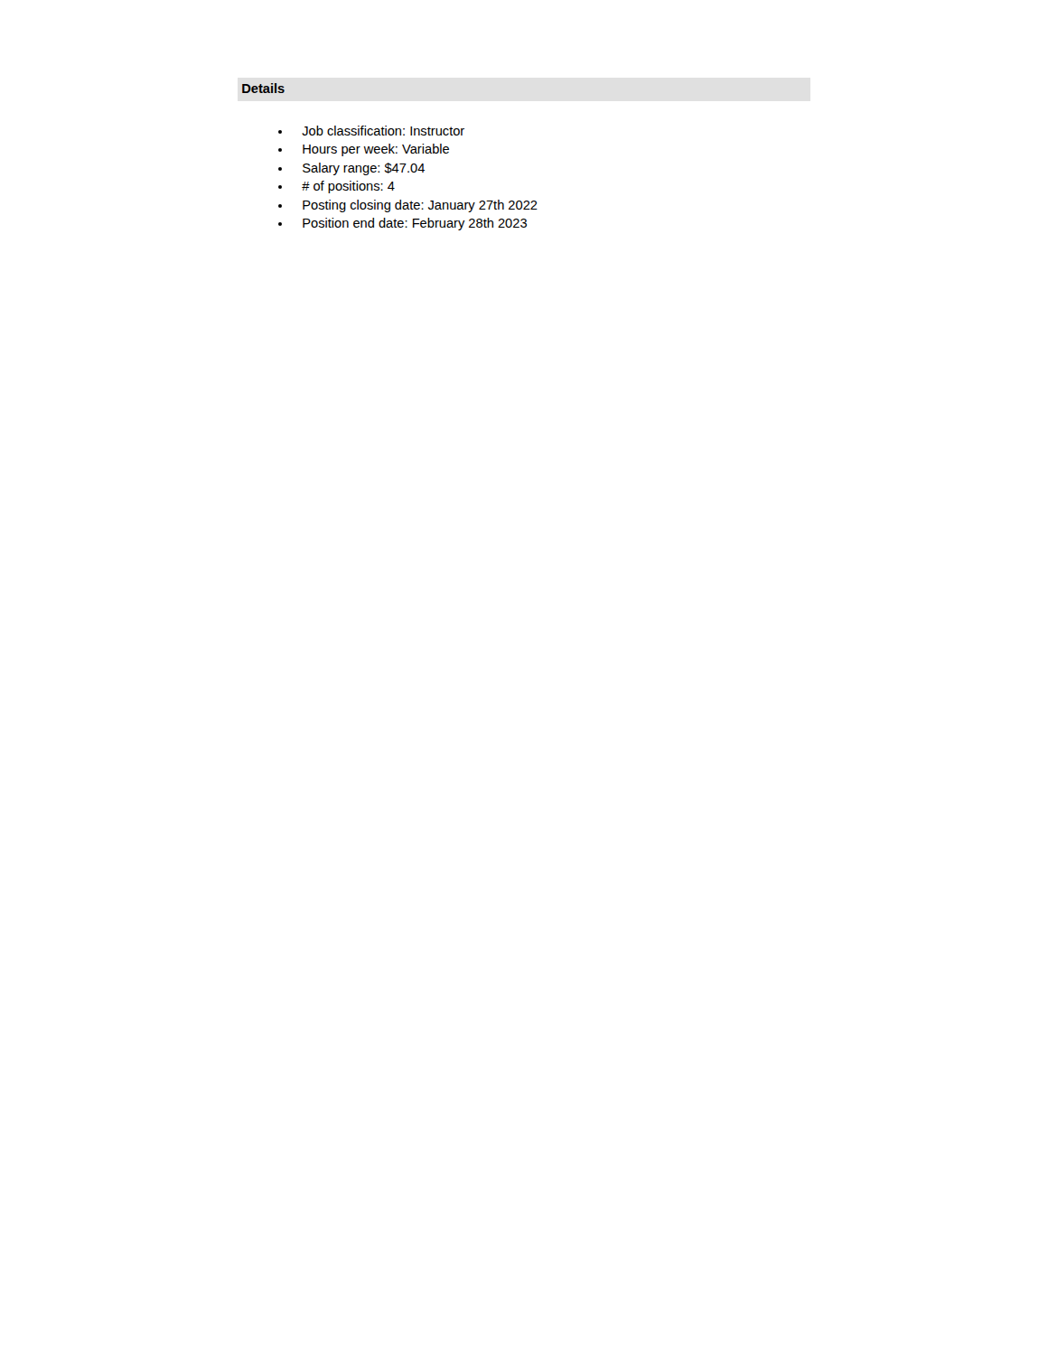Details
Job classification: Instructor
Hours per week: Variable
Salary range: $47.04
# of positions: 4
Posting closing date: January 27th 2022
Position end date: February 28th 2023